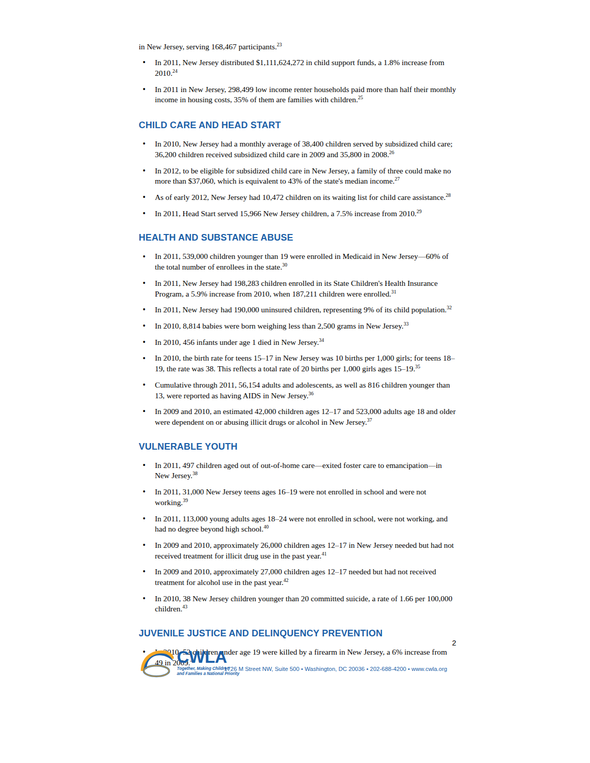in New Jersey, serving 168,467 participants.23
In 2011, New Jersey distributed $1,111,624,272 in child support funds, a 1.8% increase from 2010.24
In 2011 in New Jersey, 298,499 low income renter households paid more than half their monthly income in housing costs, 35% of them are families with children.25
CHILD CARE AND HEAD START
In 2010, New Jersey had a monthly average of 38,400 children served by subsidized child care; 36,200 children received subsidized child care in 2009 and 35,800 in 2008.26
In 2012, to be eligible for subsidized child care in New Jersey, a family of three could make no more than $37,060, which is equivalent to 43% of the state's median income.27
As of early 2012, New Jersey had 10,472 children on its waiting list for child care assistance.28
In 2011, Head Start served 15,966 New Jersey children, a 7.5% increase from 2010.29
HEALTH AND SUBSTANCE ABUSE
In 2011, 539,000 children younger than 19 were enrolled in Medicaid in New Jersey—60% of the total number of enrollees in the state.30
In 2011, New Jersey had 198,283 children enrolled in its State Children's Health Insurance Program, a 5.9% increase from 2010, when 187,211 children were enrolled.31
In 2011, New Jersey had 190,000 uninsured children, representing 9% of its child population.32
In 2010, 8,814 babies were born weighing less than 2,500 grams in New Jersey.33
In 2010, 456 infants under age 1 died in New Jersey.34
In 2010, the birth rate for teens 15–17 in New Jersey was 10 births per 1,000 girls; for teens 18–19, the rate was 38. This reflects a total rate of 20 births per 1,000 girls ages 15–19.35
Cumulative through 2011, 56,154 adults and adolescents, as well as 816 children younger than 13, were reported as having AIDS in New Jersey.36
In 2009 and 2010, an estimated 42,000 children ages 12–17 and 523,000 adults age 18 and older were dependent on or abusing illicit drugs or alcohol in New Jersey.37
VULNERABLE YOUTH
In 2011, 497 children aged out of out-of-home care—exited foster care to emancipation—in New Jersey.38
In 2011, 31,000 New Jersey teens ages 16–19 were not enrolled in school and were not working.39
In 2011, 113,000 young adults ages 18–24 were not enrolled in school, were not working, and had no degree beyond high school.40
In 2009 and 2010, approximately 26,000 children ages 12–17 in New Jersey needed but had not received treatment for illicit drug use in the past year.41
In 2009 and 2010, approximately 27,000 children ages 12–17 needed but had not received treatment for alcohol use in the past year.42
In 2010, 38 New Jersey children younger than 20 committed suicide, a rate of 1.66 per 100,000 children.43
JUVENILE JUSTICE AND DELINQUENCY PREVENTION
In 2010, 52 children under age 19 were killed by a firearm in New Jersey, a 6% increase from 49 in 2009.44
2
CWLA Together, Making Children
and Families a National Priority
1726 M Street NW, Suite 500 • Washington, DC 20036 • 202-688-4200 • www.cwla.org